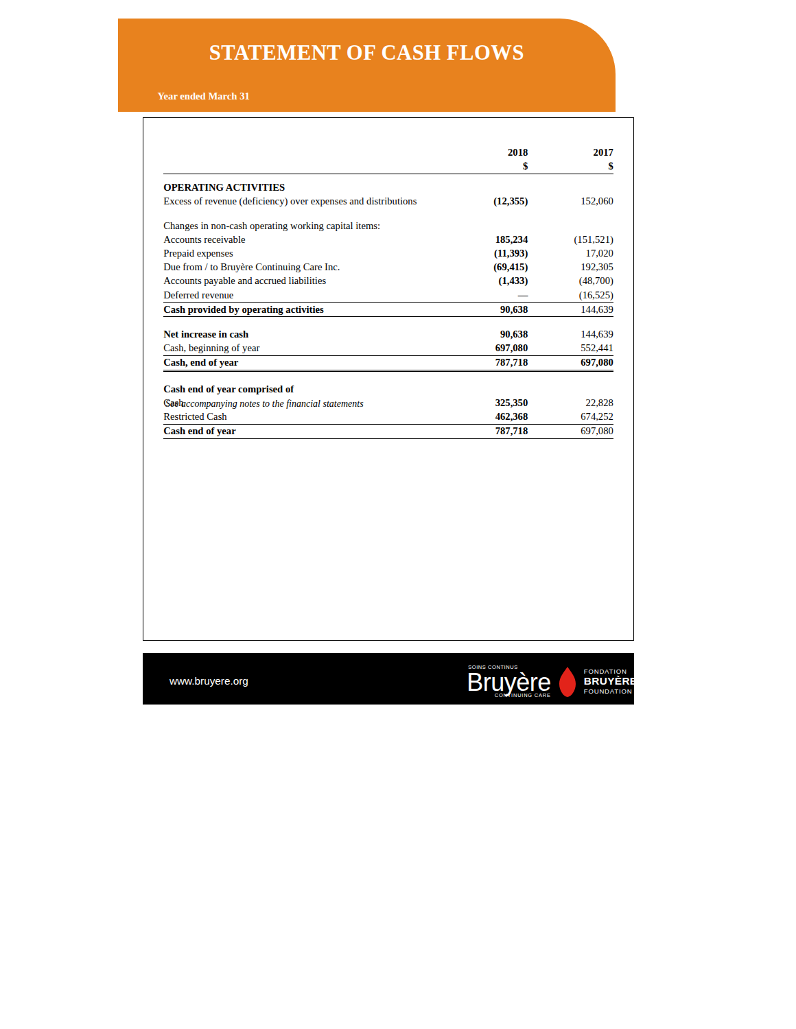STATEMENT OF CASH FLOWS
Year ended March 31
| | 2018 | 2017 |
| | $ | $ |
| OPERATING ACTIVITIES | | |
| Excess of revenue (deficiency) over expenses and distributions | (12,355) | 152,060 |
| Changes in non-cash operating working capital items: | | |
| Accounts receivable | 185,234 | (151,521) |
| Prepaid expenses | (11,393) | 17,020 |
| Due from / to Bruyère Continuing Care Inc. | (69,415) | 192,305 |
| Accounts payable and accrued liabilities | (1,433) | (48,700) |
| Deferred revenue | — | (16,525) |
| Cash provided by operating activities | 90,638 | 144,639 |
| Net increase in cash | 90,638 | 144,639 |
| Cash, beginning of year | 697,080 | 552,441 |
| Cash, end of year | 787,718 | 697,080 |
| Cash end of year comprised of | | |
| Cash | 325,350 | 22,828 |
| Restricted Cash | 462,368 | 674,252 |
| Cash end of year | 787,718 | 697,080 |
See accompanying notes to the financial statements
www.bruyere.org
SOINS CONTINUS Bruyère CONTINUING CARE
FONDATION BRUYÈRE FOUNDATION